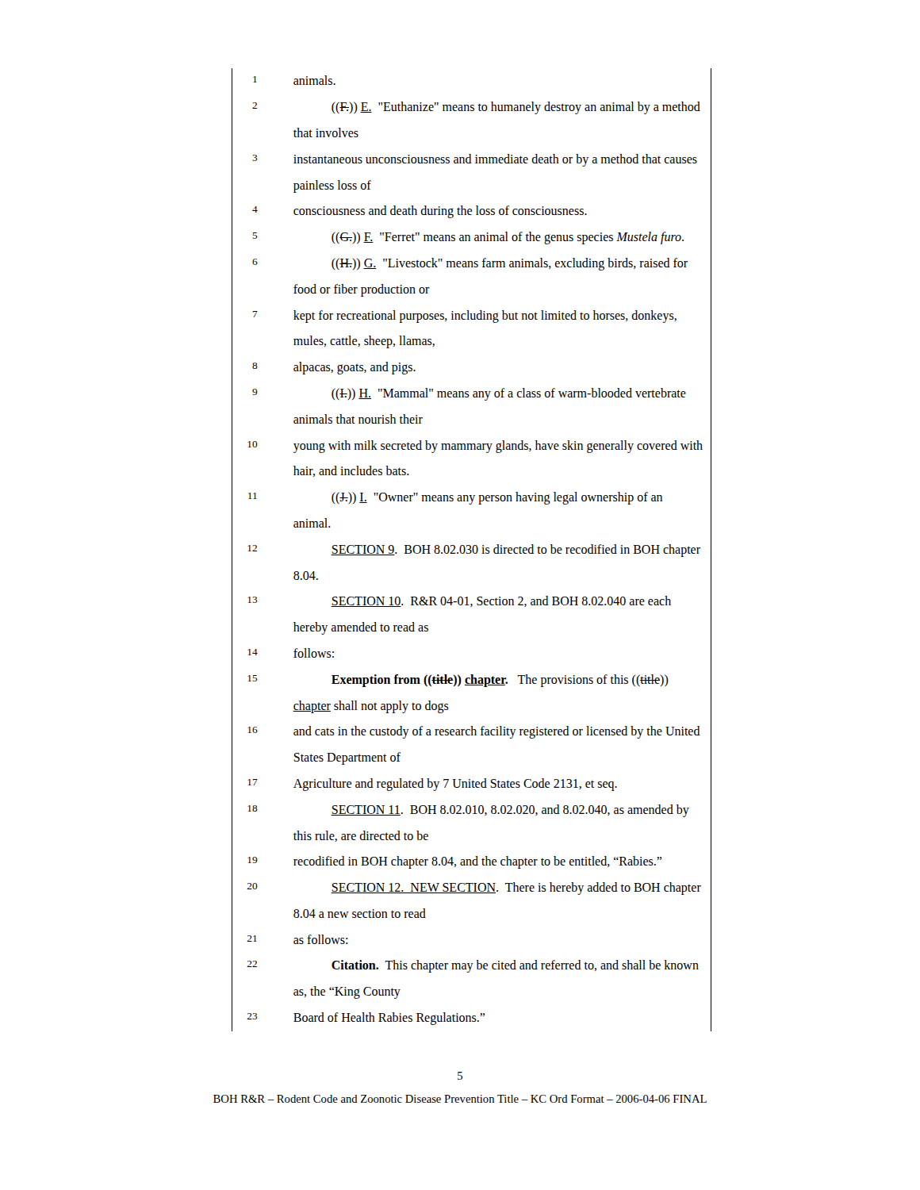animals.
((F.)) E. "Euthanize" means to humanely destroy an animal by a method that involves
instantaneous unconsciousness and immediate death or by a method that causes painless loss of
consciousness and death during the loss of consciousness.
((G.)) F. "Ferret" means an animal of the genus species Mustela furo.
((H.)) G. "Livestock" means farm animals, excluding birds, raised for food or fiber production or
kept for recreational purposes, including but not limited to horses, donkeys, mules, cattle, sheep, llamas,
alpacas, goats, and pigs.
((I.)) H. "Mammal" means any of a class of warm-blooded vertebrate animals that nourish their
young with milk secreted by mammary glands, have skin generally covered with hair, and includes bats.
((J.)) I. "Owner" means any person having legal ownership of an animal.
SECTION 9. BOH 8.02.030 is directed to be recodified in BOH chapter 8.04.
SECTION 10. R&R 04-01, Section 2, and BOH 8.02.040 are each hereby amended to read as
follows:
Exemption from ((title)) chapter. The provisions of this ((title)) chapter shall not apply to dogs
and cats in the custody of a research facility registered or licensed by the United States Department of
Agriculture and regulated by 7 United States Code 2131, et seq.
SECTION 11. BOH 8.02.010, 8.02.020, and 8.02.040, as amended by this rule, are directed to be
recodified in BOH chapter 8.04, and the chapter to be entitled, “Rabies.”
SECTION 12. NEW SECTION. There is hereby added to BOH chapter 8.04 a new section to read
as follows:
Citation. This chapter may be cited and referred to, and shall be known as, the “King County
Board of Health Rabies Regulations.”
5
BOH R&R – Rodent Code and Zoonotic Disease Prevention Title – KC Ord Format – 2006-04-06 FINAL